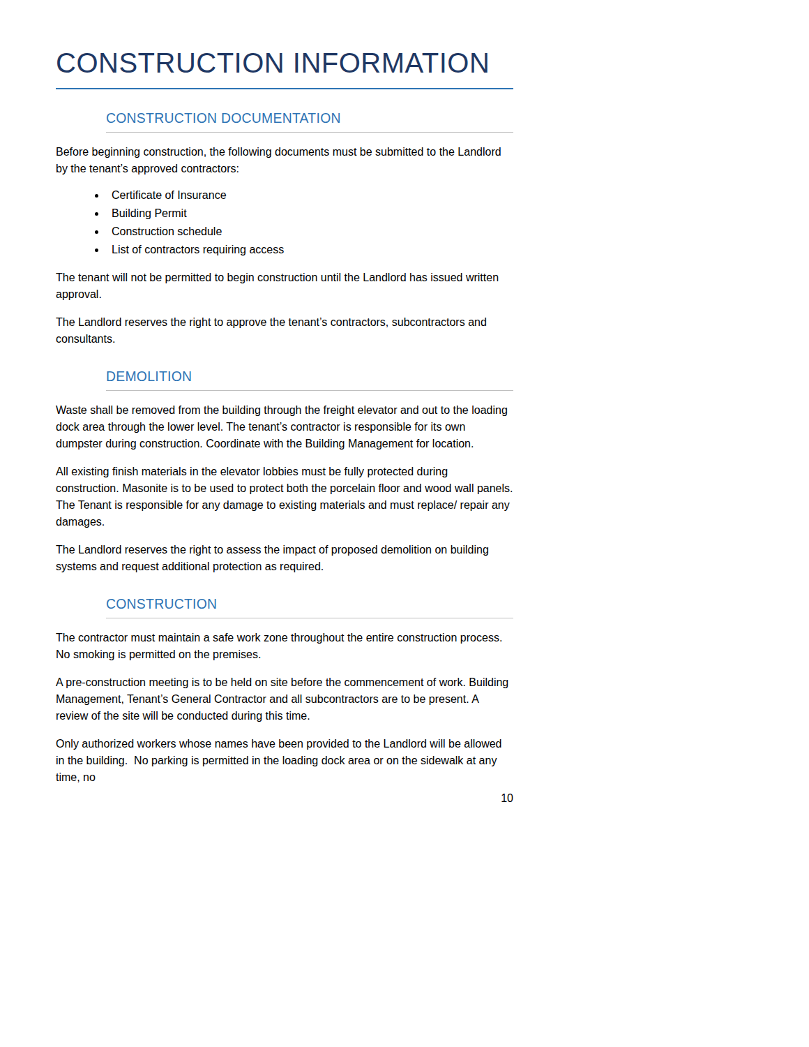CONSTRUCTION INFORMATION
CONSTRUCTION DOCUMENTATION
Before beginning construction, the following documents must be submitted to the Landlord by the tenant’s approved contractors:
Certificate of Insurance
Building Permit
Construction schedule
List of contractors requiring access
The tenant will not be permitted to begin construction until the Landlord has issued written approval.
The Landlord reserves the right to approve the tenant’s contractors, subcontractors and consultants.
DEMOLITION
Waste shall be removed from the building through the freight elevator and out to the loading dock area through the lower level. The tenant’s contractor is responsible for its own dumpster during construction. Coordinate with the Building Management for location.
All existing finish materials in the elevator lobbies must be fully protected during construction. Masonite is to be used to protect both the porcelain floor and wood wall panels. The Tenant is responsible for any damage to existing materials and must replace/ repair any damages.
The Landlord reserves the right to assess the impact of proposed demolition on building systems and request additional protection as required.
CONSTRUCTION
The contractor must maintain a safe work zone throughout the entire construction process. No smoking is permitted on the premises.
A pre-construction meeting is to be held on site before the commencement of work. Building Management, Tenant’s General Contractor and all subcontractors are to be present. A review of the site will be conducted during this time.
Only authorized workers whose names have been provided to the Landlord will be allowed in the building. No parking is permitted in the loading dock area or on the sidewalk at any time, no
10